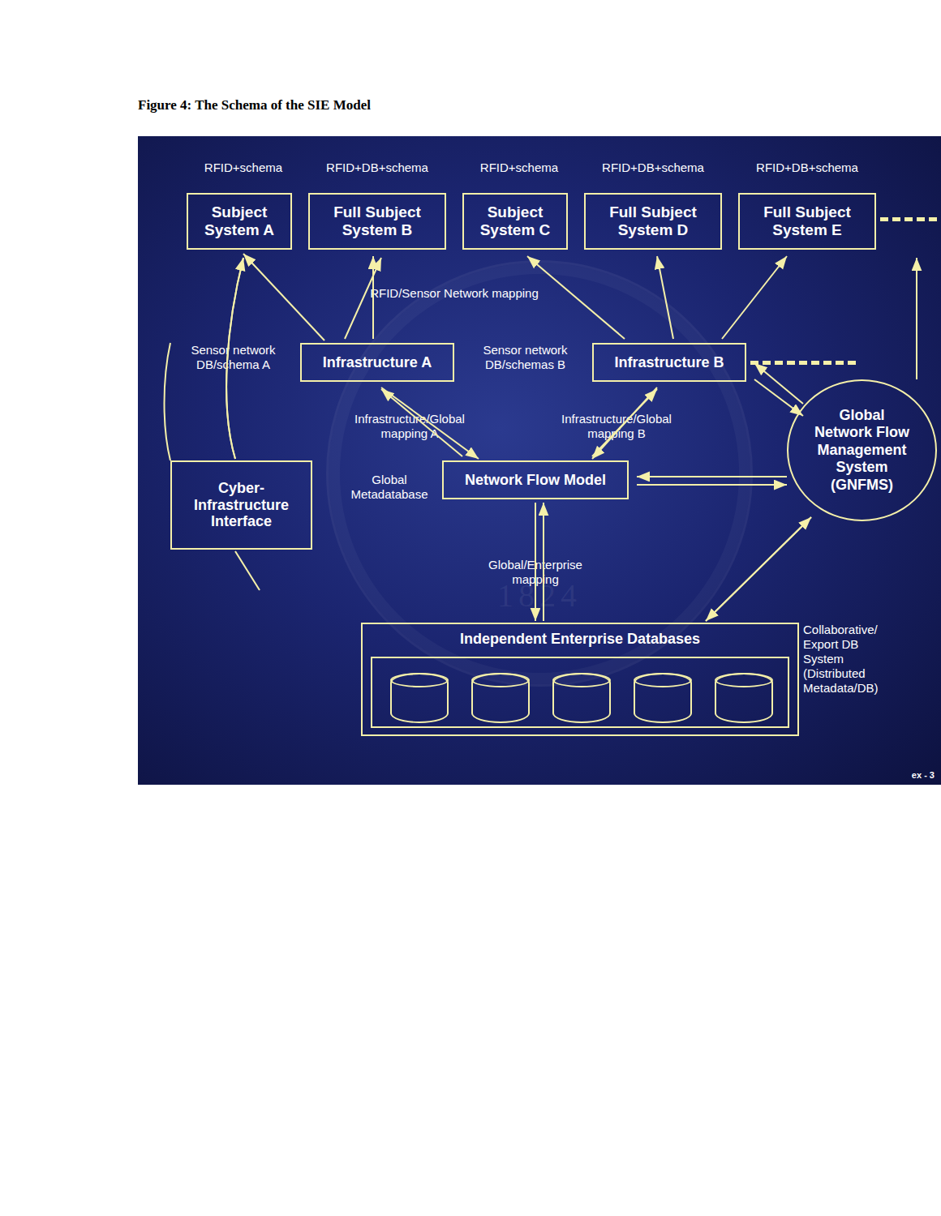Figure 4: The Schema of the SIE Model
1824
RFID+schema
RFID+DB+schema
RFID+schema
RFID+DB+schema
RFID+DB+schema
Subject
System A
Full Subject
System B
Subject
System C
Full Subject
System D
Full Subject
System E
Infrastructure A
Infrastructure B
Cyber-
Infrastructure
Interface
Network Flow Model
Global
Network Flow
Management
System
(GNFMS)
Independent Enterprise Databases
RFID/Sensor Network mapping
Sensor network
DB/schema A
Sensor network
DB/schemas B
Infrastructure/Global
mapping A
Infrastructure/Global
mapping B
Global
Metadatabase
Global/Enterprise
mapping
Collaborative/
Export DB
System
(Distributed
Metadata/DB)
ex - 3